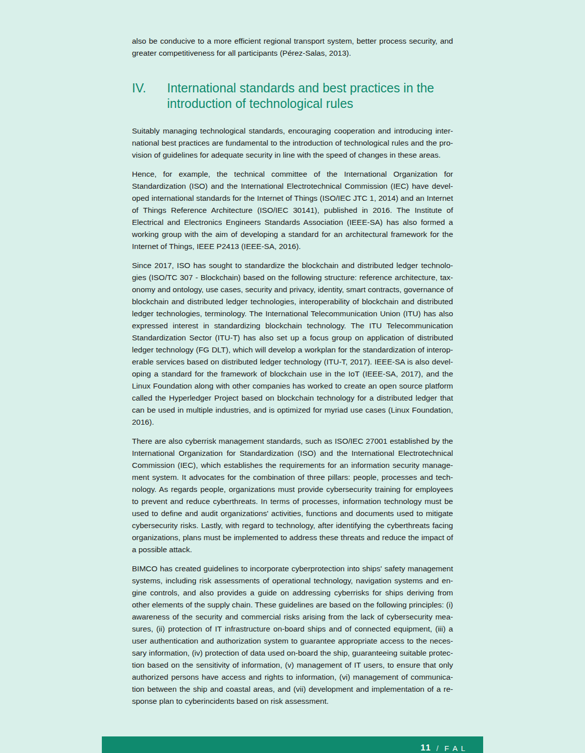also be conducive to a more efficient regional transport system, better process security, and greater competitiveness for all participants (Pérez-Salas, 2013).
IV. International standards and best practices in the introduction of technological rules
Suitably managing technological standards, encouraging cooperation and introducing international best practices are fundamental to the introduction of technological rules and the provision of guidelines for adequate security in line with the speed of changes in these areas.
Hence, for example, the technical committee of the International Organization for Standardization (ISO) and the International Electrotechnical Commission (IEC) have developed international standards for the Internet of Things (ISO/IEC JTC 1, 2014) and an Internet of Things Reference Architecture (ISO/IEC 30141), published in 2016. The Institute of Electrical and Electronics Engineers Standards Association (IEEE-SA) has also formed a working group with the aim of developing a standard for an architectural framework for the Internet of Things, IEEE P2413 (IEEE-SA, 2016).
Since 2017, ISO has sought to standardize the blockchain and distributed ledger technologies (ISO/TC 307 - Blockchain) based on the following structure: reference architecture, taxonomy and ontology, use cases, security and privacy, identity, smart contracts, governance of blockchain and distributed ledger technologies, interoperability of blockchain and distributed ledger technologies, terminology. The International Telecommunication Union (ITU) has also expressed interest in standardizing blockchain technology. The ITU Telecommunication Standardization Sector (ITU-T) has also set up a focus group on application of distributed ledger technology (FG DLT), which will develop a workplan for the standardization of interoperable services based on distributed ledger technology (ITU-T, 2017). IEEE-SA is also developing a standard for the framework of blockchain use in the IoT (IEEE-SA, 2017), and the Linux Foundation along with other companies has worked to create an open source platform called the Hyperledger Project based on blockchain technology for a distributed ledger that can be used in multiple industries, and is optimized for myriad use cases (Linux Foundation, 2016).
There are also cyberrisk management standards, such as ISO/IEC 27001 established by the International Organization for Standardization (ISO) and the International Electrotechnical Commission (IEC), which establishes the requirements for an information security management system. It advocates for the combination of three pillars: people, processes and technology. As regards people, organizations must provide cybersecurity training for employees to prevent and reduce cyberthreats. In terms of processes, information technology must be used to define and audit organizations' activities, functions and documents used to mitigate cybersecurity risks. Lastly, with regard to technology, after identifying the cyberthreats facing organizations, plans must be implemented to address these threats and reduce the impact of a possible attack.
BIMCO has created guidelines to incorporate cyberprotection into ships' safety management systems, including risk assessments of operational technology, navigation systems and engine controls, and also provides a guide on addressing cyberrisks for ships deriving from other elements of the supply chain. These guidelines are based on the following principles: (i) awareness of the security and commercial risks arising from the lack of cybersecurity measures, (ii) protection of IT infrastructure on-board ships and of connected equipment, (iii) a user authentication and authorization system to guarantee appropriate access to the necessary information, (iv) protection of data used on-board the ship, guaranteeing suitable protection based on the sensitivity of information, (v) management of IT users, to ensure that only authorized persons have access and rights to information, (vi) management of communication between the ship and coastal areas, and (vii) development and implementation of a response plan to cyberincidents based on risk assessment.
11/F A L